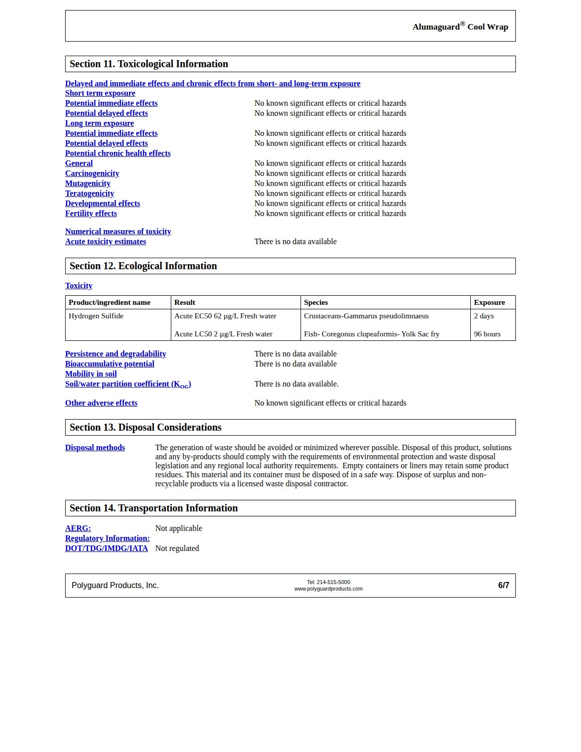Alumaguard® Cool Wrap
Section 11. Toxicological Information
Delayed and immediate effects and chronic effects from short- and long-term exposure
| Short term exposure | |
| Potential immediate effects | No known significant effects or critical hazards |
| Potential delayed effects | No known significant effects or critical hazards |
| Long term exposure | |
| Potential immediate effects | No known significant effects or critical hazards |
| Potential delayed effects | No known significant effects or critical hazards |
| Potential chronic health effects | |
| General | No known significant effects or critical hazards |
| Carcinogenicity | No known significant effects or critical hazards |
| Mutagenicity | No known significant effects or critical hazards |
| Teratogenicity | No known significant effects or critical hazards |
| Developmental effects | No known significant effects or critical hazards |
| Fertility effects | No known significant effects or critical hazards |
| Numerical measures of toxicity | |
| Acute toxicity estimates | There is no data available |
Section 12. Ecological Information
Toxicity
| Product/ingredient name | Result | Species | Exposure |
| --- | --- | --- | --- |
| Hydrogen Sulfide | Acute EC50 62 µg/L Fresh water Acute LC50 2 µg/L Fresh water | Crustaceans-Gammarus pseudolimnaeus Fish- Coregonus clupeaformis- Yolk Sac fry | 2 days 96 hours |
| Persistence and degradability | There is no data available |
| Bioaccumulative potential | There is no data available |
| Mobility in soil | |
| Soil/water partition coefficient (K OC ) | There is no data available. |
| Other adverse effects | No known significant effects or critical hazards |
Section 13. Disposal Considerations
| Disposal methods | The generation of waste should be avoided or minimized wherever possible. Disposal of this product, solutions and any by-products should comply with the requirements of environmental protection and waste disposal legislation and any regional local authority requirements. Empty containers or liners may retain some product residues. This material and its container must be disposed of in a safe way. Dispose of surplus and non-recyclable products via a licensed waste disposal contractor. |
Section 14. Transportation Information
| AERG: | Not applicable |
| Regulatory Information: | |
| DOT/TDG/IMDG/IATA | Not regulated |
Polyguard Products, Inc.
Tel: 214-515-5000
www.polyguardproducts.com
6/7